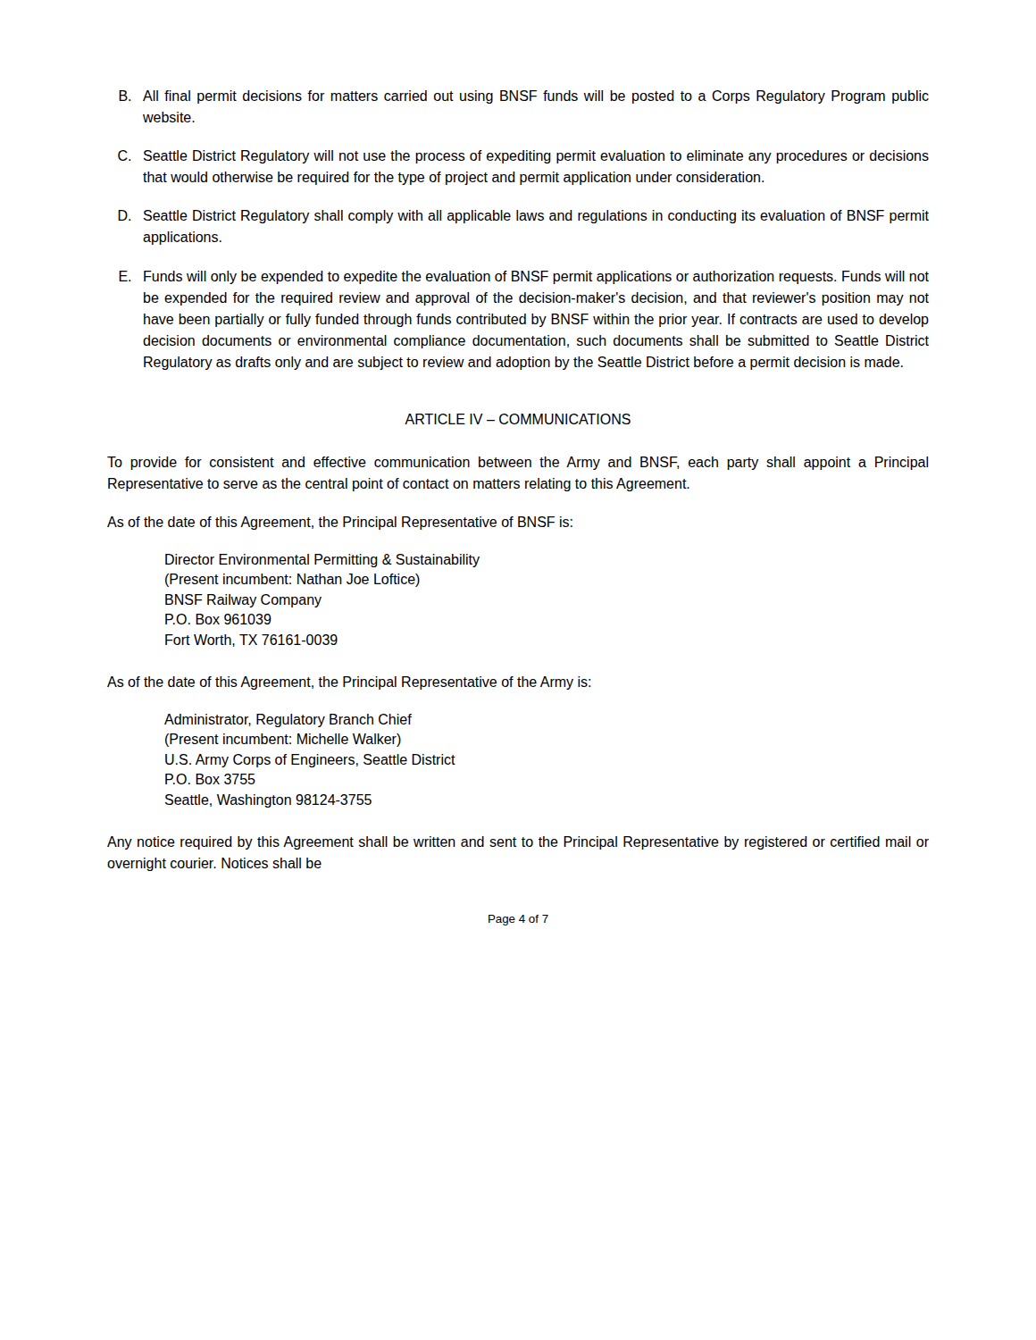All final permit decisions for matters carried out using BNSF funds will be posted to a Corps Regulatory Program public website.
Seattle District Regulatory will not use the process of expediting permit evaluation to eliminate any procedures or decisions that would otherwise be required for the type of project and permit application under consideration.
Seattle District Regulatory shall comply with all applicable laws and regulations in conducting its evaluation of BNSF permit applications.
Funds will only be expended to expedite the evaluation of BNSF permit applications or authorization requests. Funds will not be expended for the required review and approval of the decision-maker's decision, and that reviewer's position may not have been partially or fully funded through funds contributed by BNSF within the prior year. If contracts are used to develop decision documents or environmental compliance documentation, such documents shall be submitted to Seattle District Regulatory as drafts only and are subject to review and adoption by the Seattle District before a permit decision is made.
ARTICLE IV – COMMUNICATIONS
To provide for consistent and effective communication between the Army and BNSF, each party shall appoint a Principal Representative to serve as the central point of contact on matters relating to this Agreement.
As of the date of this Agreement, the Principal Representative of BNSF is:
Director Environmental Permitting & Sustainability
(Present incumbent: Nathan Joe Loftice)
BNSF Railway Company
P.O. Box 961039
Fort Worth, TX 76161-0039
As of the date of this Agreement, the Principal Representative of the Army is:
Administrator, Regulatory Branch Chief
(Present incumbent: Michelle Walker)
U.S. Army Corps of Engineers, Seattle District
P.O. Box 3755
Seattle, Washington 98124-3755
Any notice required by this Agreement shall be written and sent to the Principal Representative by registered or certified mail or overnight courier. Notices shall be
Page 4 of 7